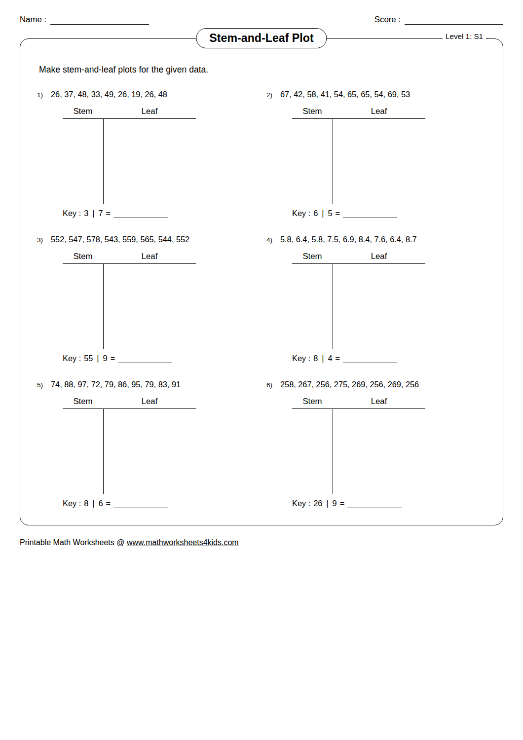Name :
Score :
Stem-and-Leaf Plot
Level 1: S1
Make stem-and-leaf plots for the given data.
1) 26, 37, 48, 33, 49, 26, 19, 26, 48
| Stem | Leaf |
| --- | --- |
Key : 3|7=
2) 67, 42, 58, 41, 54, 65, 65, 54, 69, 53
| Stem | Leaf |
| --- | --- |
Key : 6|5=
3) 552, 547, 578, 543, 559, 565, 544, 552
| Stem | Leaf |
| --- | --- |
Key : 55|9=
4) 5.8, 6.4, 5.8, 7.5, 6.9, 8.4, 7.6, 6.4, 8.7
| Stem | Leaf |
| --- | --- |
Key : 8|4=
5) 74, 88, 97, 72, 79, 86, 95, 79, 83, 91
| Stem | Leaf |
| --- | --- |
Key : 8|6=
6) 258, 267, 256, 275, 269, 256, 269, 256
| Stem | Leaf |
| --- | --- |
Key : 26|9=
Printable Math Worksheets @ www.mathworksheets4kids.com